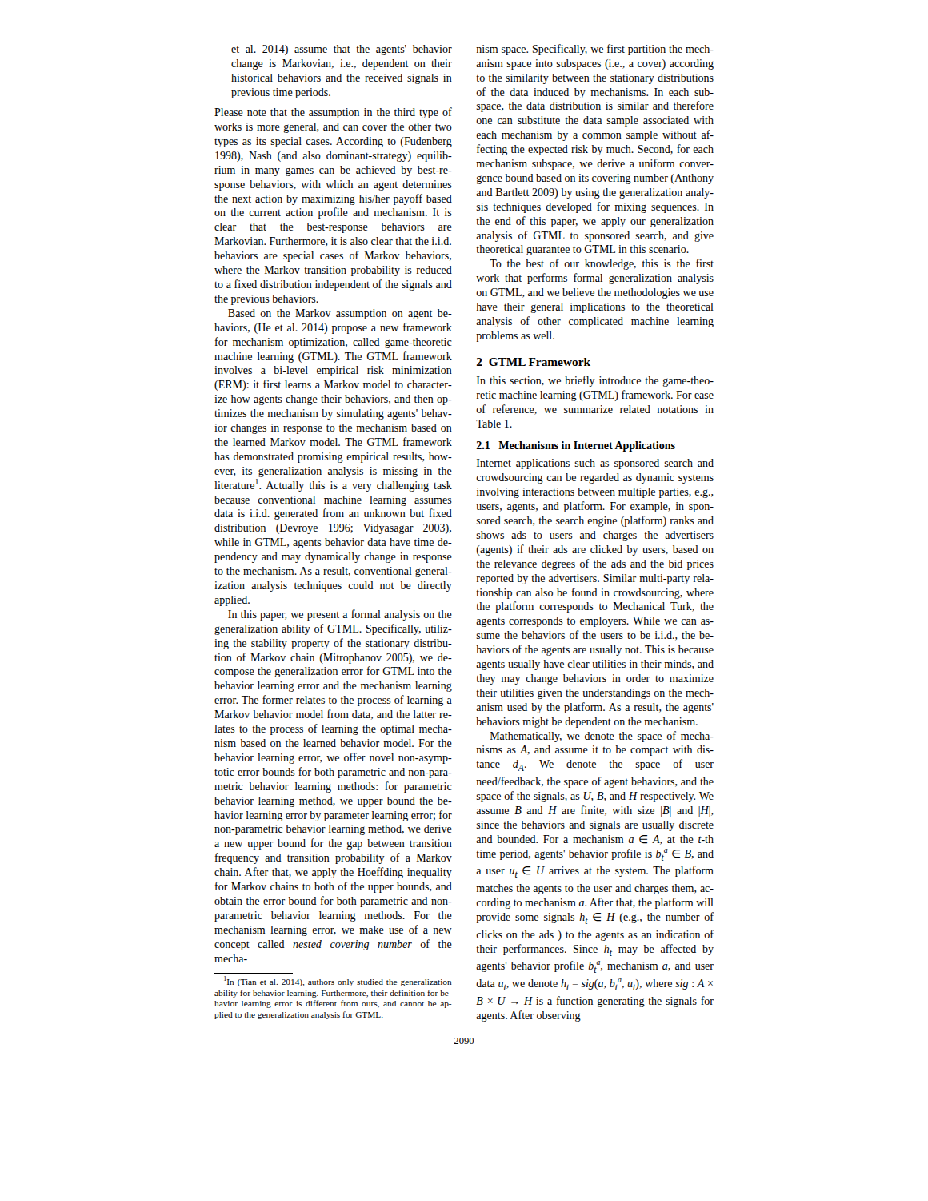et al. 2014) assume that the agents' behavior change is Markovian, i.e., dependent on their historical behaviors and the received signals in previous time periods.
Please note that the assumption in the third type of works is more general, and can cover the other two types as its special cases. According to (Fudenberg 1998), Nash (and also dominant-strategy) equilibrium in many games can be achieved by best-response behaviors, with which an agent determines the next action by maximizing his/her payoff based on the current action profile and mechanism. It is clear that the best-response behaviors are Markovian. Furthermore, it is also clear that the i.i.d. behaviors are special cases of Markov behaviors, where the Markov transition probability is reduced to a fixed distribution independent of the signals and the previous behaviors.
Based on the Markov assumption on agent behaviors, (He et al. 2014) propose a new framework for mechanism optimization, called game-theoretic machine learning (GTML). The GTML framework involves a bi-level empirical risk minimization (ERM): it first learns a Markov model to characterize how agents change their behaviors, and then optimizes the mechanism by simulating agents' behavior changes in response to the mechanism based on the learned Markov model. The GTML framework has demonstrated promising empirical results, however, its generalization analysis is missing in the literature1. Actually this is a very challenging task because conventional machine learning assumes data is i.i.d. generated from an unknown but fixed distribution (Devroye 1996; Vidyasagar 2003), while in GTML, agents behavior data have time dependency and may dynamically change in response to the mechanism. As a result, conventional generalization analysis techniques could not be directly applied.
In this paper, we present a formal analysis on the generalization ability of GTML. Specifically, utilizing the stability property of the stationary distribution of Markov chain (Mitrophanov 2005), we decompose the generalization error for GTML into the behavior learning error and the mechanism learning error. The former relates to the process of learning a Markov behavior model from data, and the latter relates to the process of learning the optimal mechanism based on the learned behavior model. For the behavior learning error, we offer novel non-asymptotic error bounds for both parametric and non-parametric behavior learning methods: for parametric behavior learning method, we upper bound the behavior learning error by parameter learning error; for non-parametric behavior learning method, we derive a new upper bound for the gap between transition frequency and transition probability of a Markov chain. After that, we apply the Hoeffding inequality for Markov chains to both of the upper bounds, and obtain the error bound for both parametric and non-parametric behavior learning methods. For the mechanism learning error, we make use of a new concept called nested covering number of the mecha-
1In (Tian et al. 2014), authors only studied the generalization ability for behavior learning. Furthermore, their definition for behavior learning error is different from ours, and cannot be applied to the generalization analysis for GTML.
nism space. Specifically, we first partition the mechanism space into subspaces (i.e., a cover) according to the similarity between the stationary distributions of the data induced by mechanisms. In each subspace, the data distribution is similar and therefore one can substitute the data sample associated with each mechanism by a common sample without affecting the expected risk by much. Second, for each mechanism subspace, we derive a uniform convergence bound based on its covering number (Anthony and Bartlett 2009) by using the generalization analysis techniques developed for mixing sequences. In the end of this paper, we apply our generalization analysis of GTML to sponsored search, and give theoretical guarantee to GTML in this scenario.
To the best of our knowledge, this is the first work that performs formal generalization analysis on GTML, and we believe the methodologies we use have their general implications to the theoretical analysis of other complicated machine learning problems as well.
2 GTML Framework
In this section, we briefly introduce the game-theoretic machine learning (GTML) framework. For ease of reference, we summarize related notations in Table 1.
2.1 Mechanisms in Internet Applications
Internet applications such as sponsored search and crowdsourcing can be regarded as dynamic systems involving interactions between multiple parties, e.g., users, agents, and platform. For example, in sponsored search, the search engine (platform) ranks and shows ads to users and charges the advertisers (agents) if their ads are clicked by users, based on the relevance degrees of the ads and the bid prices reported by the advertisers. Similar multi-party relationship can also be found in crowdsourcing, where the platform corresponds to Mechanical Turk, the agents corresponds to employers. While we can assume the behaviors of the users to be i.i.d., the behaviors of the agents are usually not. This is because agents usually have clear utilities in their minds, and they may change behaviors in order to maximize their utilities given the understandings on the mechanism used by the platform. As a result, the agents' behaviors might be dependent on the mechanism.
Mathematically, we denote the space of mechanisms as A, and assume it to be compact with distance dA. We denote the space of user need/feedback, the space of agent behaviors, and the space of the signals, as U, B, and H respectively. We assume B and H are finite, with size |B| and |H|, since the behaviors and signals are usually discrete and bounded. For a mechanism a ∈ A, at the t-th time period, agents' behavior profile is bta ∈ B, and a user ut ∈ U arrives at the system. The platform matches the agents to the user and charges them, according to mechanism a. After that, the platform will provide some signals ht ∈ H (e.g., the number of clicks on the ads ) to the agents as an indication of their performances. Since ht may be affected by agents' behavior profile bta, mechanism a, and user data ut, we denote ht = sig(a, bta, ut), where sig : A × B × U → H is a function generating the signals for agents. After observing
2090